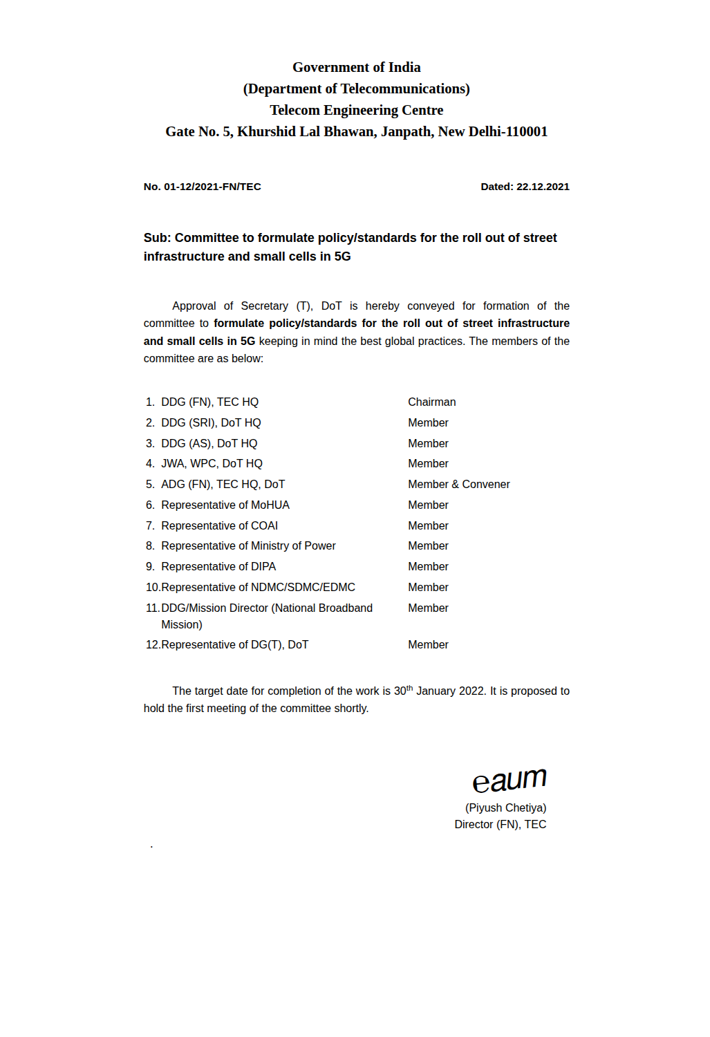Government of India (Department of Telecommunications) Telecom Engineering Centre Gate No. 5, Khurshid Lal Bhawan, Janpath, New Delhi-110001
No. 01-12/2021-FN/TEC Dated: 22.12.2021
Sub: Committee to formulate policy/standards for the roll out of street infrastructure and small cells in 5G
Approval of Secretary (T), DoT is hereby conveyed for formation of the committee to formulate policy/standards for the roll out of street infrastructure and small cells in 5G keeping in mind the best global practices. The members of the committee are as below:
| 1. | DDG (FN), TEC HQ | Chairman |
| 2. | DDG (SRI), DoT HQ | Member |
| 3. | DDG (AS), DoT HQ | Member |
| 4. | JWA, WPC, DoT HQ | Member |
| 5. | ADG (FN), TEC HQ, DoT | Member & Convener |
| 6. | Representative of MoHUA | Member |
| 7. | Representative of COAI | Member |
| 8. | Representative of Ministry of Power | Member |
| 9. | Representative of DIPA | Member |
| 10. | Representative of NDMC/SDMC/EDMC | Member |
| 11. | DDG/Mission Director (National Broadband Mission) | Member |
| 12. | Representative of DG(T), DoT | Member |
The target date for completion of the work is 30th January 2022. It is proposed to hold the first meeting of the committee shortly.
℮𝑎𝑢𝑚
(Piyush Chetiya) Director (FN), TEC
.